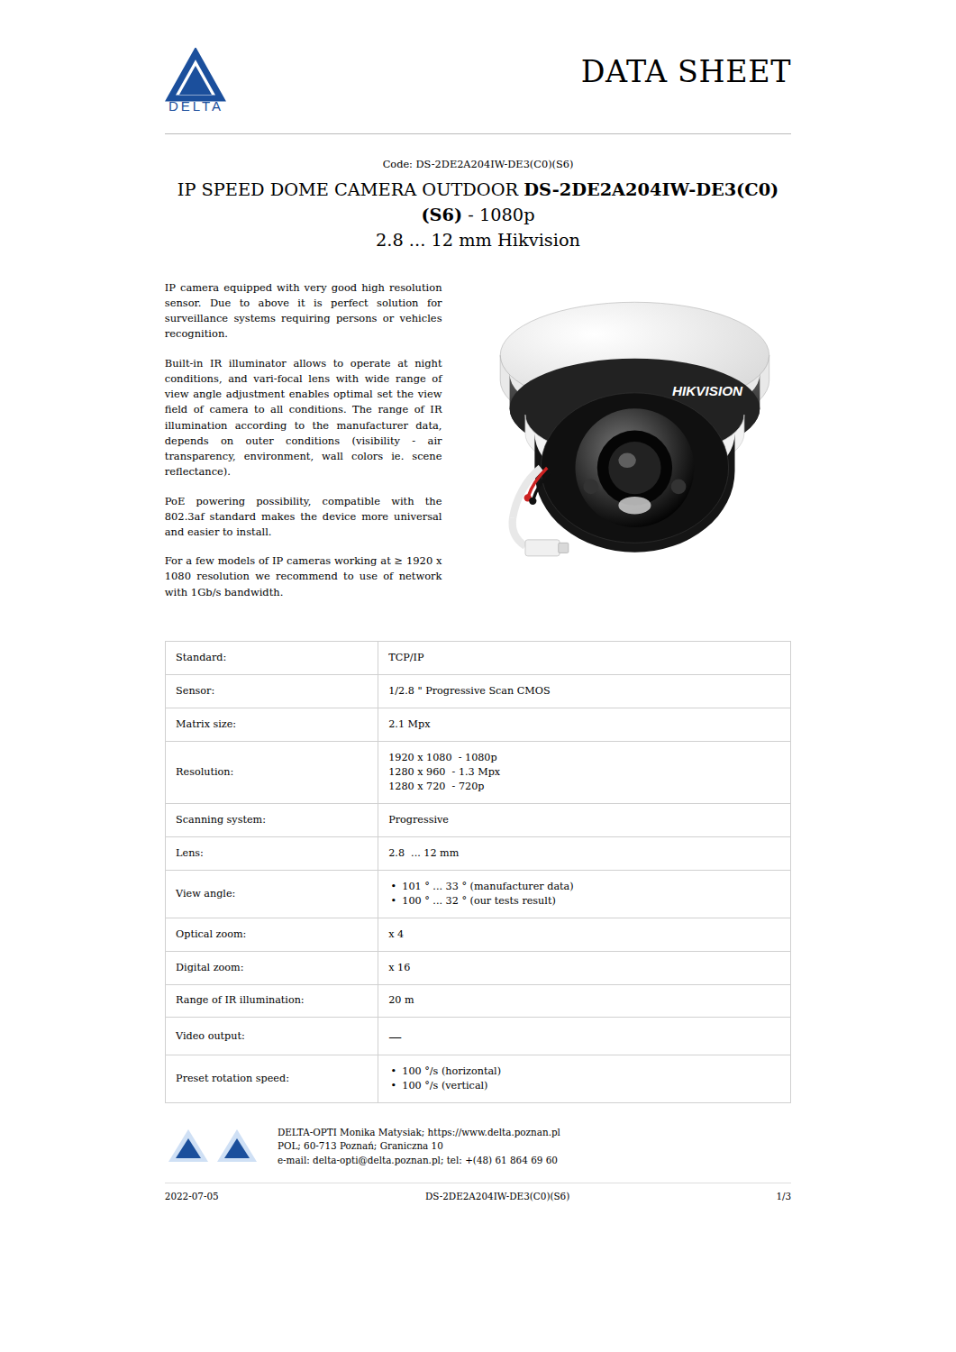DELTA
DATA SHEET
Code: DS-2DE2A204IW-DE3(C0)(S6)
IP SPEED DOME CAMERA OUTDOOR DS-2DE2A204IW-DE3(C0)(S6) - 1080p
2.8 ... 12 mm Hikvision
IP camera equipped with very good high resolution sensor. Due to above it is perfect solution for surveillance systems requiring persons or vehicles recognition.
Built-in IR illuminator allows to operate at night conditions, and vari-focal lens with wide range of view angle adjustment enables optimal set the view field of camera to all conditions. The range of IR illumination according to the manufacturer data, depends on outer conditions (visibility - air transparency, environment, wall colors ie. scene reflectance).
PoE powering possibility, compatible with the 802.3af standard makes the device more universal and easier to install.
For a few models of IP cameras working at ≥ 1920 x 1080 resolution we recommend to use of network with 1Gb/s bandwidth.
| Standard: | TCP/IP |
| Sensor: | 1/2.8 " Progressive Scan CMOS |
| Matrix size: | 2.1 Mpx |
| Resolution: | 1920 x 1080 - 1080p 1280 x 960 - 1.3 Mpx 1280 x 720 - 720p |
| Scanning system: | Progressive |
| Lens: | 2.8 ... 12 mm |
| View angle: | 101 ° ... 33 ° (manufacturer data) 100 ° ... 32 ° (our tests result) |
| Optical zoom: | x 4 |
| Digital zoom: | x 16 |
| Range of IR illumination: | 20 m |
| Video output: | — |
| Preset rotation speed: | 100 °/s (horizontal) 100 °/s (vertical) |
DELTA-OPTI Monika Matysiak; https://www.delta.poznan.pl
POL; 60-713 Poznań; Graniczna 10
e-mail: delta-opti@delta.poznan.pl; tel: +(48) 61 864 69 60
2022-07-05 DS-2DE2A204IW-DE3(C0)(S6) 1/3